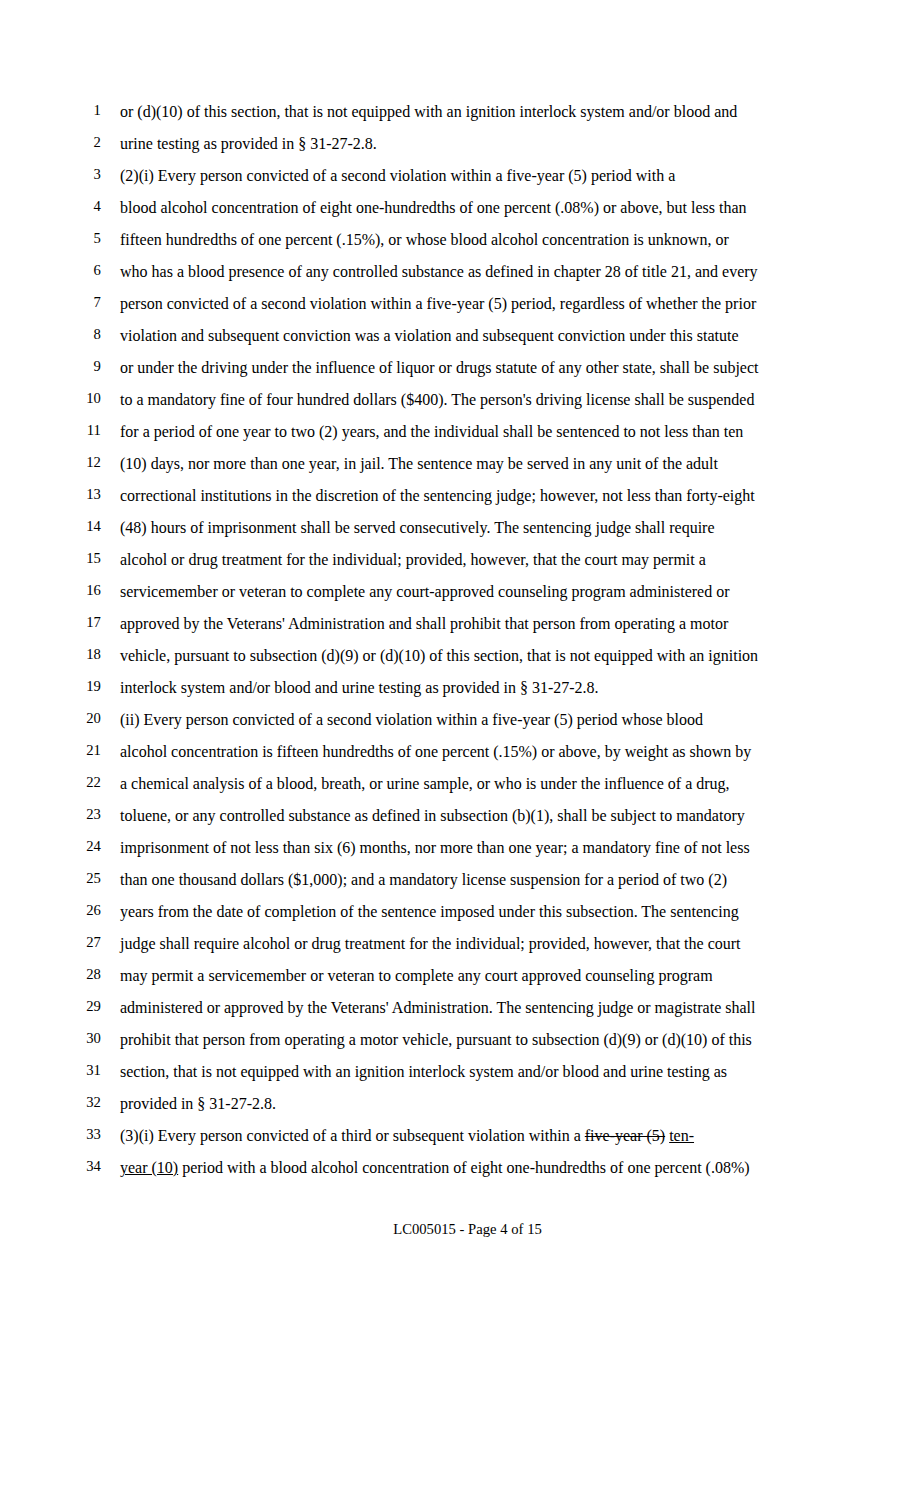or (d)(10) of this section, that is not equipped with an ignition interlock system and/or blood and
urine testing as provided in § 31-27-2.8.
(2)(i) Every person convicted of a second violation within a five-year (5) period with a
blood alcohol concentration of eight one-hundredths of one percent (.08%) or above, but less than
fifteen hundredths of one percent (.15%), or whose blood alcohol concentration is unknown, or
who has a blood presence of any controlled substance as defined in chapter 28 of title 21, and every
person convicted of a second violation within a five-year (5) period, regardless of whether the prior
violation and subsequent conviction was a violation and subsequent conviction under this statute
or under the driving under the influence of liquor or drugs statute of any other state, shall be subject
to a mandatory fine of four hundred dollars ($400). The person's driving license shall be suspended
for a period of one year to two (2) years, and the individual shall be sentenced to not less than ten
(10) days, nor more than one year, in jail. The sentence may be served in any unit of the adult
correctional institutions in the discretion of the sentencing judge; however, not less than forty-eight
(48) hours of imprisonment shall be served consecutively. The sentencing judge shall require
alcohol or drug treatment for the individual; provided, however, that the court may permit a
servicemember or veteran to complete any court-approved counseling program administered or
approved by the Veterans' Administration and shall prohibit that person from operating a motor
vehicle, pursuant to subsection (d)(9) or (d)(10) of this section, that is not equipped with an ignition
interlock system and/or blood and urine testing as provided in § 31-27-2.8.
(ii) Every person convicted of a second violation within a five-year (5) period whose blood
alcohol concentration is fifteen hundredths of one percent (.15%) or above, by weight as shown by
a chemical analysis of a blood, breath, or urine sample, or who is under the influence of a drug,
toluene, or any controlled substance as defined in subsection (b)(1), shall be subject to mandatory
imprisonment of not less than six (6) months, nor more than one year; a mandatory fine of not less
than one thousand dollars ($1,000); and a mandatory license suspension for a period of two (2)
years from the date of completion of the sentence imposed under this subsection. The sentencing
judge shall require alcohol or drug treatment for the individual; provided, however, that the court
may permit a servicemember or veteran to complete any court approved counseling program
administered or approved by the Veterans' Administration. The sentencing judge or magistrate shall
prohibit that person from operating a motor vehicle, pursuant to subsection (d)(9) or (d)(10) of this
section, that is not equipped with an ignition interlock system and/or blood and urine testing as
provided in § 31-27-2.8.
(3)(i) Every person convicted of a third or subsequent violation within a five-year (5) ten-
year (10) period with a blood alcohol concentration of eight one-hundredths of one percent (.08%)
LC005015 - Page 4 of 15